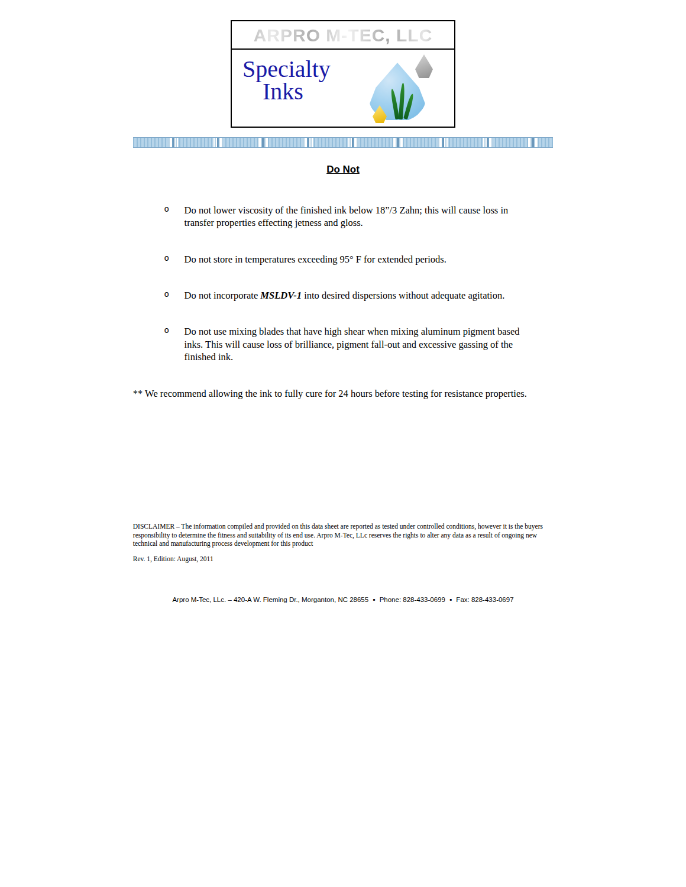ARPRO M-TEC, LLC
Specialty Inks
Do Not
Do not lower viscosity of the finished ink below 18”/3 Zahn; this will cause loss in transfer properties effecting jetness and gloss.
Do not store in temperatures exceeding 95° F for extended periods.
Do not incorporate MSLDV-1 into desired dispersions without adequate agitation.
Do not use mixing blades that have high shear when mixing aluminum pigment based inks. This will cause loss of brilliance, pigment fall-out and excessive gassing of the finished ink.
** We recommend allowing the ink to fully cure for 24 hours before testing for resistance properties.
DISCLAIMER – The information compiled and provided on this data sheet are reported as tested under controlled conditions, however it is the buyers responsibility to determine the fitness and suitability of its end use. Arpro M-Tec, LLc reserves the rights to alter any data as a result of ongoing new technical and manufacturing process development for this product
Rev. 1, Edition: August, 2011
Arpro M-Tec, LLc. – 420-A W. Fleming Dr., Morganton, NC 28655 ▪ Phone: 828-433-0699 ▪ Fax: 828-433-0697